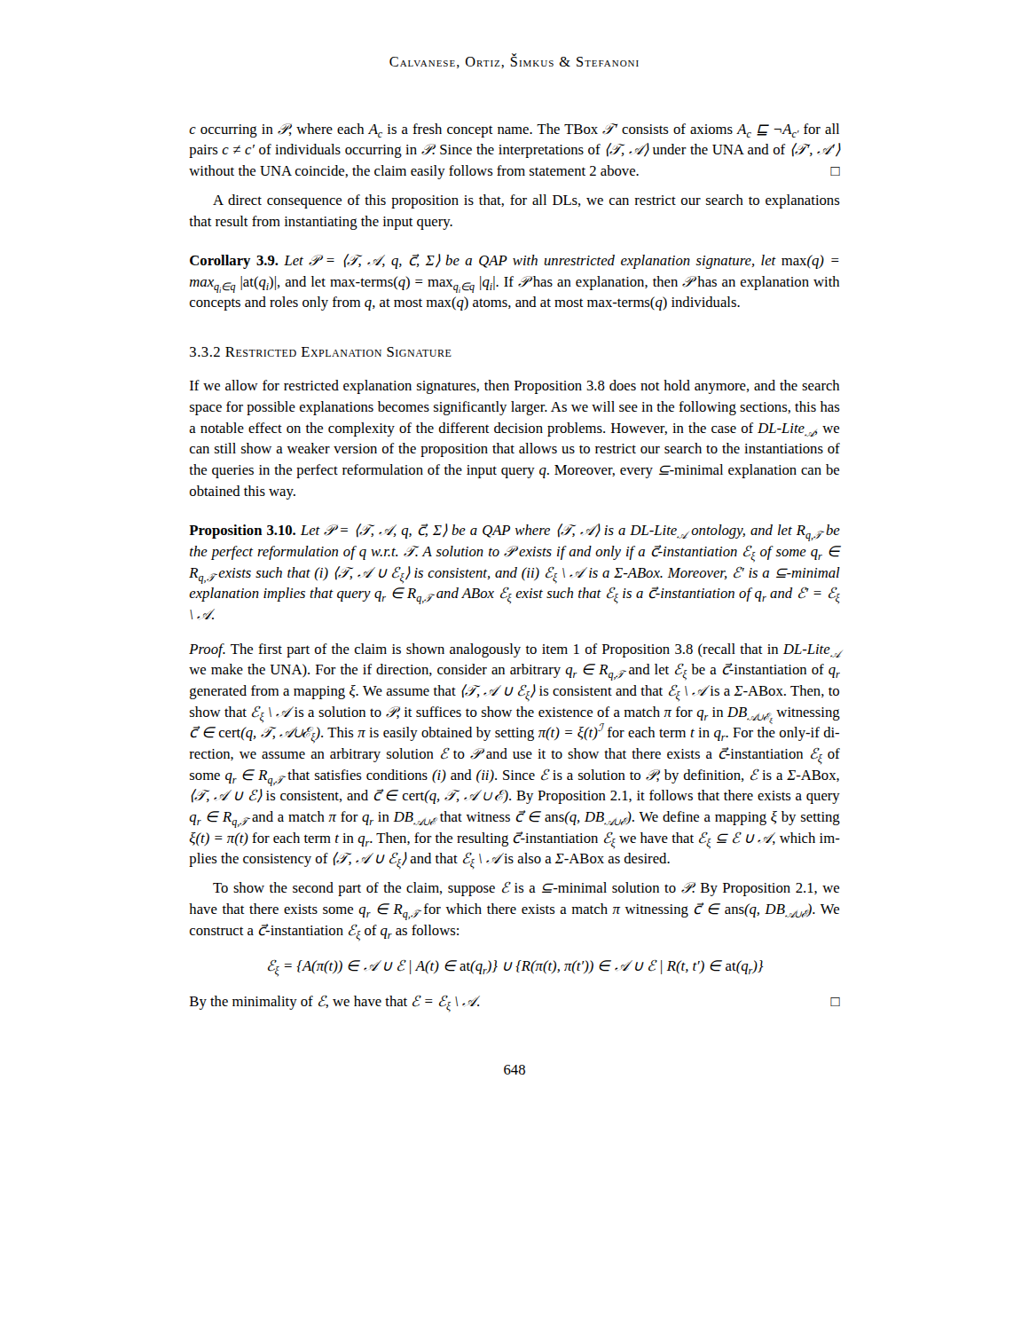Calvanese, Ortiz, Šimkus & Stefanoni
c occurring in 𝒫, where each Ac is a fresh concept name. The TBox 𝒯′ consists of axioms Ac ⊑ ¬Ac′ for all pairs c ≠ c′ of individuals occurring in 𝒫. Since the interpretations of ⟨𝒯, 𝒜⟩ under the UNA and of ⟨𝒯′, 𝒜′⟩ without the UNA coincide, the claim easily follows from statement 2 above.
A direct consequence of this proposition is that, for all DLs, we can restrict our search to explanations that result from instantiating the input query.
Corollary 3.9. Let 𝒫 = ⟨𝒯, 𝒜, q, c⃗, Σ⟩ be a QAP with unrestricted explanation signature, let max(q) = maxqi∈q |at(qi)|, and let max-terms(q) = maxqi∈q |qi|. If 𝒫 has an explanation, then 𝒫 has an explanation with concepts and roles only from q, at most max(q) atoms, and at most max-terms(q) individuals.
3.3.2 Restricted Explanation Signature
If we allow for restricted explanation signatures, then Proposition 3.8 does not hold anymore, and the search space for possible explanations becomes significantly larger. As we will see in the following sections, this has a notable effect on the complexity of the different decision problems. However, in the case of DL-Lite𝒜, we can still show a weaker version of the proposition that allows us to restrict our search to the instantiations of the queries in the perfect reformulation of the input query q. Moreover, every ⊆-minimal explanation can be obtained this way.
Proposition 3.10. Let 𝒫 = ⟨𝒯, 𝒜, q, c⃗, Σ⟩ be a QAP where ⟨𝒯, 𝒜⟩ is a DL-Lite𝒜 ontology, and let Rq,𝒯 be the perfect reformulation of q w.r.t. 𝒯. A solution to 𝒫 exists if and only if a c⃗-instantiation ℰξ of some qr ∈ Rq,𝒯 exists such that (i) ⟨𝒯, 𝒜 ∪ ℰξ⟩ is consistent, and (ii) ℰξ \ 𝒜 is a Σ-ABox. Moreover, ℰ′ is a ⊆-minimal explanation implies that query qr ∈ Rq,𝒯 and ABox ℰξ exist such that ℰξ is a c⃗-instantiation of qr and ℰ′ = ℰξ \ 𝒜.
Proof. The first part of the claim is shown analogously to item 1 of Proposition 3.8 (recall that in DL-Lite𝒜 we make the UNA). For the if direction, consider an arbitrary qr ∈ Rq,𝒯 and let ℰξ be a c⃗-instantiation of qr generated from a mapping ξ. We assume that ⟨𝒯, 𝒜 ∪ ℰξ⟩ is consistent and that ℰξ \ 𝒜 is a Σ-ABox. Then, to show that ℰξ \ 𝒜 is a solution to 𝒫, it suffices to show the existence of a match π for qr in DB𝒜∪ℰξ witnessing c⃗ ∈ cert(q, 𝒯, 𝒜∪ℰξ). This π is easily obtained by setting π(t) = ξ(t)ℐ for each term t in qr. For the only-if direction, we assume an arbitrary solution ℰ to 𝒫 and use it to show that there exists a c⃗-instantiation ℰξ of some qr ∈ Rq,𝒯 that satisfies conditions (i) and (ii). Since ℰ is a solution to 𝒫, by definition, ℰ is a Σ-ABox, ⟨𝒯, 𝒜 ∪ ℰ⟩ is consistent, and c⃗ ∈ cert(q, 𝒯, 𝒜 ∪ ℰ). By Proposition 2.1, it follows that there exists a query qr ∈ Rq,𝒯 and a match π for qr in DB𝒜∪ℰ that witness c⃗ ∈ ans(q, DB𝒜∪ℰ). We define a mapping ξ by setting ξ(t) = π(t) for each term t in qr. Then, for the resulting c⃗-instantiation ℰξ we have that ℰξ ⊆ ℰ ∪ 𝒜, which implies the consistency of ⟨𝒯, 𝒜 ∪ ℰξ⟩ and that ℰξ \ 𝒜 is also a Σ-ABox as desired.
To show the second part of the claim, suppose ℰ is a ⊆-minimal solution to 𝒫. By Proposition 2.1, we have that there exists some qr ∈ Rq,𝒯 for which there exists a match π witnessing c⃗ ∈ ans(q, DB𝒜∪ℰ). We construct a c⃗-instantiation ℰξ of qr as follows:
ℰξ = {A(π(t)) ∈ 𝒜 ∪ ℰ | A(t) ∈ at(qr)} ∪ {R(π(t), π(t′)) ∈ 𝒜 ∪ ℰ | R(t, t′) ∈ at(qr)}
By the minimality of ℰ, we have that ℰ = ℰξ \ 𝒜.
648